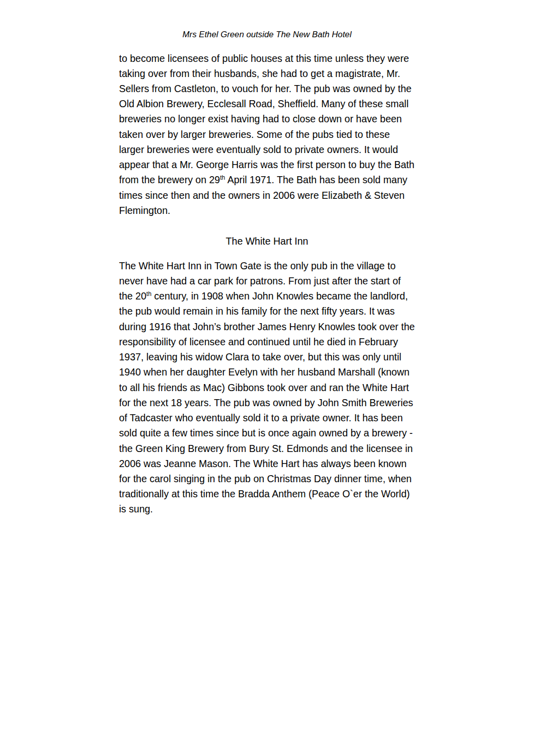Mrs Ethel Green outside The New Bath Hotel
to become licensees of public houses at this time unless they were taking over from their husbands, she had to get a magistrate, Mr. Sellers from Castleton, to vouch for her. The pub was owned by the Old Albion Brewery, Ecclesall Road, Sheffield. Many of these small breweries no longer exist having had to close down or have been taken over by larger breweries. Some of the pubs tied to these larger breweries were eventually sold to private owners. It would appear that a Mr. George Harris was the first person to buy the Bath from the brewery on 29th April 1971. The Bath has been sold many times since then and the owners in 2006 were Elizabeth & Steven Flemington.
The White Hart Inn
The White Hart Inn in Town Gate is the only pub in the village to never have had a car park for patrons. From just after the start of the 20th century, in 1908 when John Knowles became the landlord, the pub would remain in his family for the next fifty years. It was during 1916 that John’s brother James Henry Knowles took over the responsibility of licensee and continued until he died in February 1937, leaving his widow Clara to take over, but this was only until 1940 when her daughter Evelyn with her husband Marshall (known to all his friends as Mac) Gibbons took over and ran the White Hart for the next 18 years. The pub was owned by John Smith Breweries of Tadcaster who eventually sold it to a private owner. It has been sold quite a few times since but is once again owned by a brewery - the Green King Brewery from Bury St. Edmonds and the licensee in 2006 was Jeanne Mason. The White Hart has always been known for the carol singing in the pub on Christmas Day dinner time, when traditionally at this time the Bradda Anthem (Peace O`er the World) is sung.